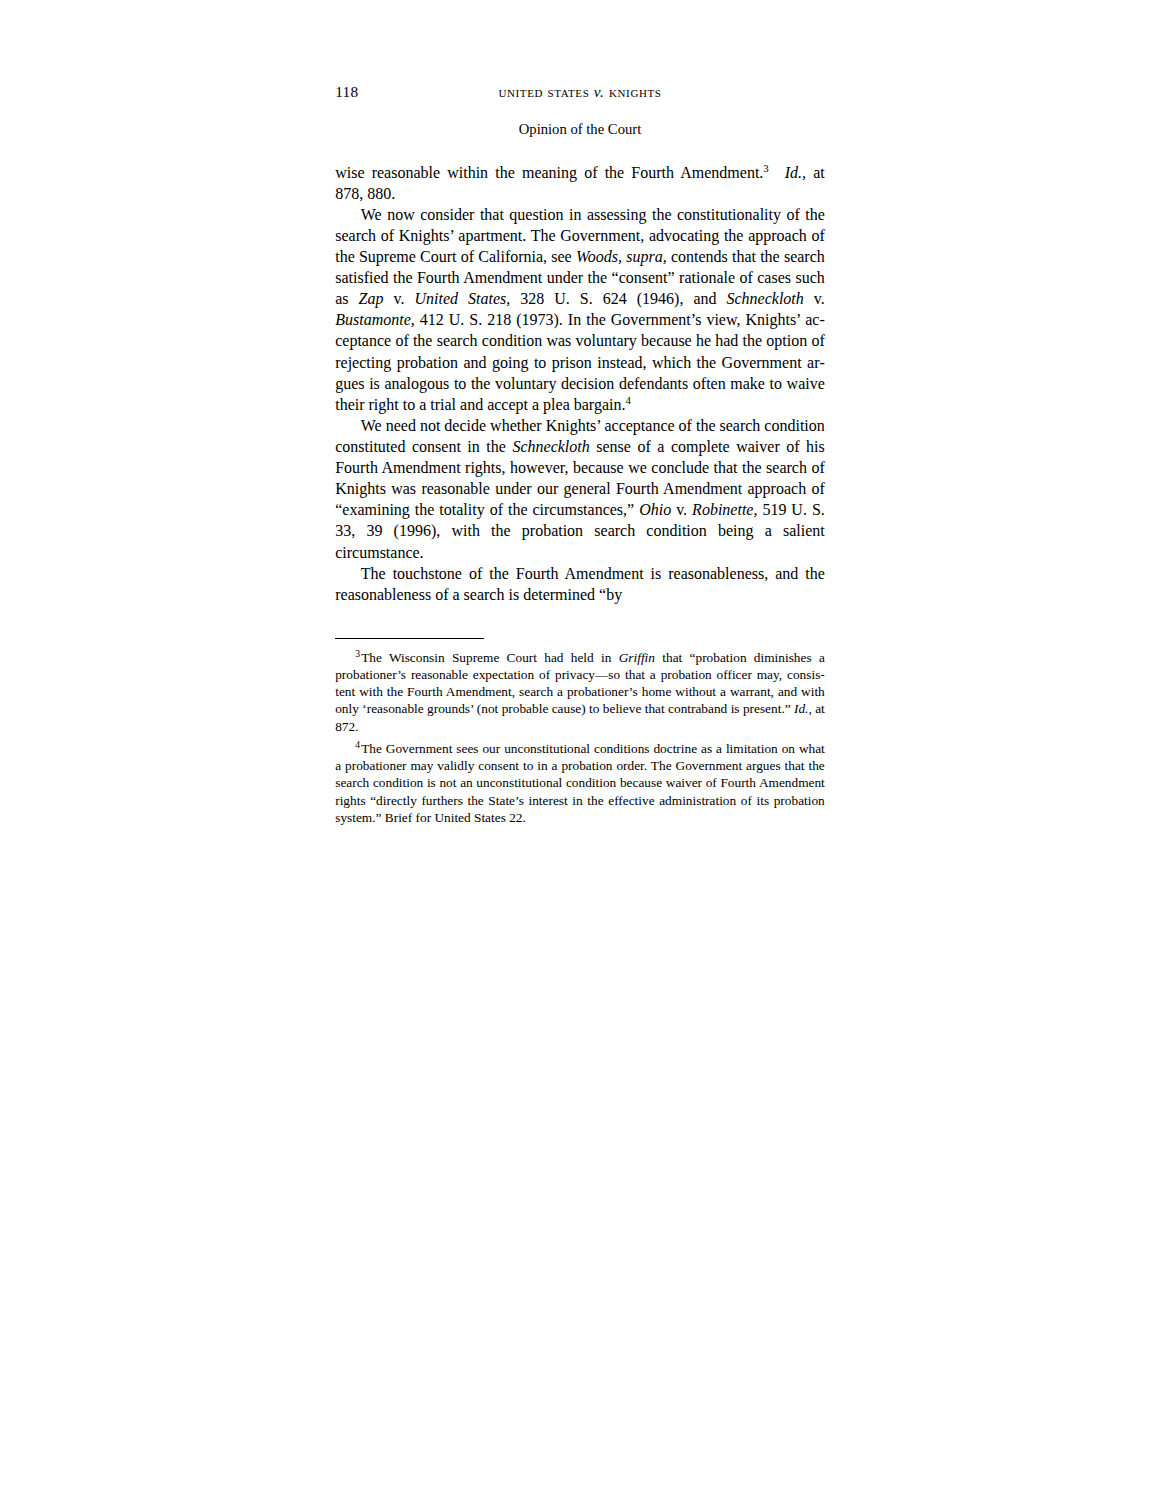118 UNITED STATES v. KNIGHTS
Opinion of the Court
wise reasonable within the meaning of the Fourth Amendment.3 Id., at 878, 880.
We now consider that question in assessing the constitutionality of the search of Knights’ apartment. The Government, advocating the approach of the Supreme Court of California, see Woods, supra, contends that the search satisfied the Fourth Amendment under the “consent” rationale of cases such as Zap v. United States, 328 U. S. 624 (1946), and Schneckloth v. Bustamonte, 412 U. S. 218 (1973). In the Government’s view, Knights’ acceptance of the search condition was voluntary because he had the option of rejecting probation and going to prison instead, which the Government argues is analogous to the voluntary decision defendants often make to waive their right to a trial and accept a plea bargain.4
We need not decide whether Knights’ acceptance of the search condition constituted consent in the Schneckloth sense of a complete waiver of his Fourth Amendment rights, however, because we conclude that the search of Knights was reasonable under our general Fourth Amendment approach of “examining the totality of the circumstances,” Ohio v. Robinette, 519 U. S. 33, 39 (1996), with the probation search condition being a salient circumstance.
The touchstone of the Fourth Amendment is reasonableness, and the reasonableness of a search is determined “by
3The Wisconsin Supreme Court had held in Griffin that “probation diminishes a probationer’s reasonable expectation of privacy—so that a probation officer may, consistent with the Fourth Amendment, search a probationer’s home without a warrant, and with only ‘reasonable grounds’ (not probable cause) to believe that contraband is present.” Id., at 872.
4The Government sees our unconstitutional conditions doctrine as a limitation on what a probationer may validly consent to in a probation order. The Government argues that the search condition is not an unconstitutional condition because waiver of Fourth Amendment rights “directly furthers the State’s interest in the effective administration of its probation system.” Brief for United States 22.